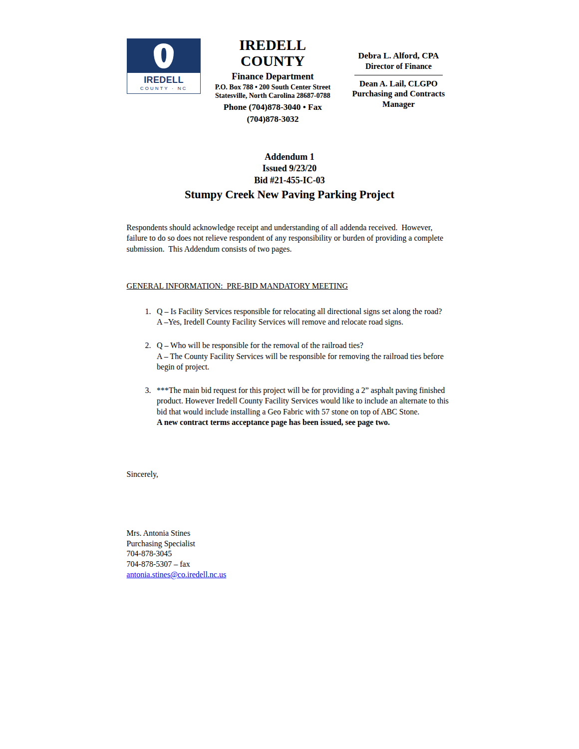IREDELL
COUNTY · NC
IREDELL COUNTY
Finance Department
P.O. Box 788 • 200 South Center Street
Statesville, North Carolina 28687-0788
Phone (704)878-3040 • Fax (704)878-3032
Debra L. Alford, CPA
Director of Finance
Dean A. Lail, CLGPO
Purchasing and Contracts
Manager
Addendum 1
Issued 9/23/20
Bid #21-455-IC-03
Stumpy Creek New Paving Parking Project
Respondents should acknowledge receipt and understanding of all addenda received. However, failure to do so does not relieve respondent of any responsibility or burden of providing a complete submission. This Addendum consists of two pages.
GENERAL INFORMATION: PRE-BID MANDATORY MEETING
Q – Is Facility Services responsible for relocating all directional signs set along the road?
A –Yes, Iredell County Facility Services will remove and relocate road signs.
Q – Who will be responsible for the removal of the railroad ties?
A – The County Facility Services will be responsible for removing the railroad ties before begin of project.
***The main bid request for this project will be for providing a 2” asphalt paving finished product. However Iredell County Facility Services would like to include an alternate to this bid that would include installing a Geo Fabric with 57 stone on top of ABC Stone.
A new contract terms acceptance page has been issued, see page two.
Sincerely,
Mrs. Antonia Stines
Purchasing Specialist
704-878-3045
704-878-5307 – fax
antonia.stines@co.iredell.nc.us